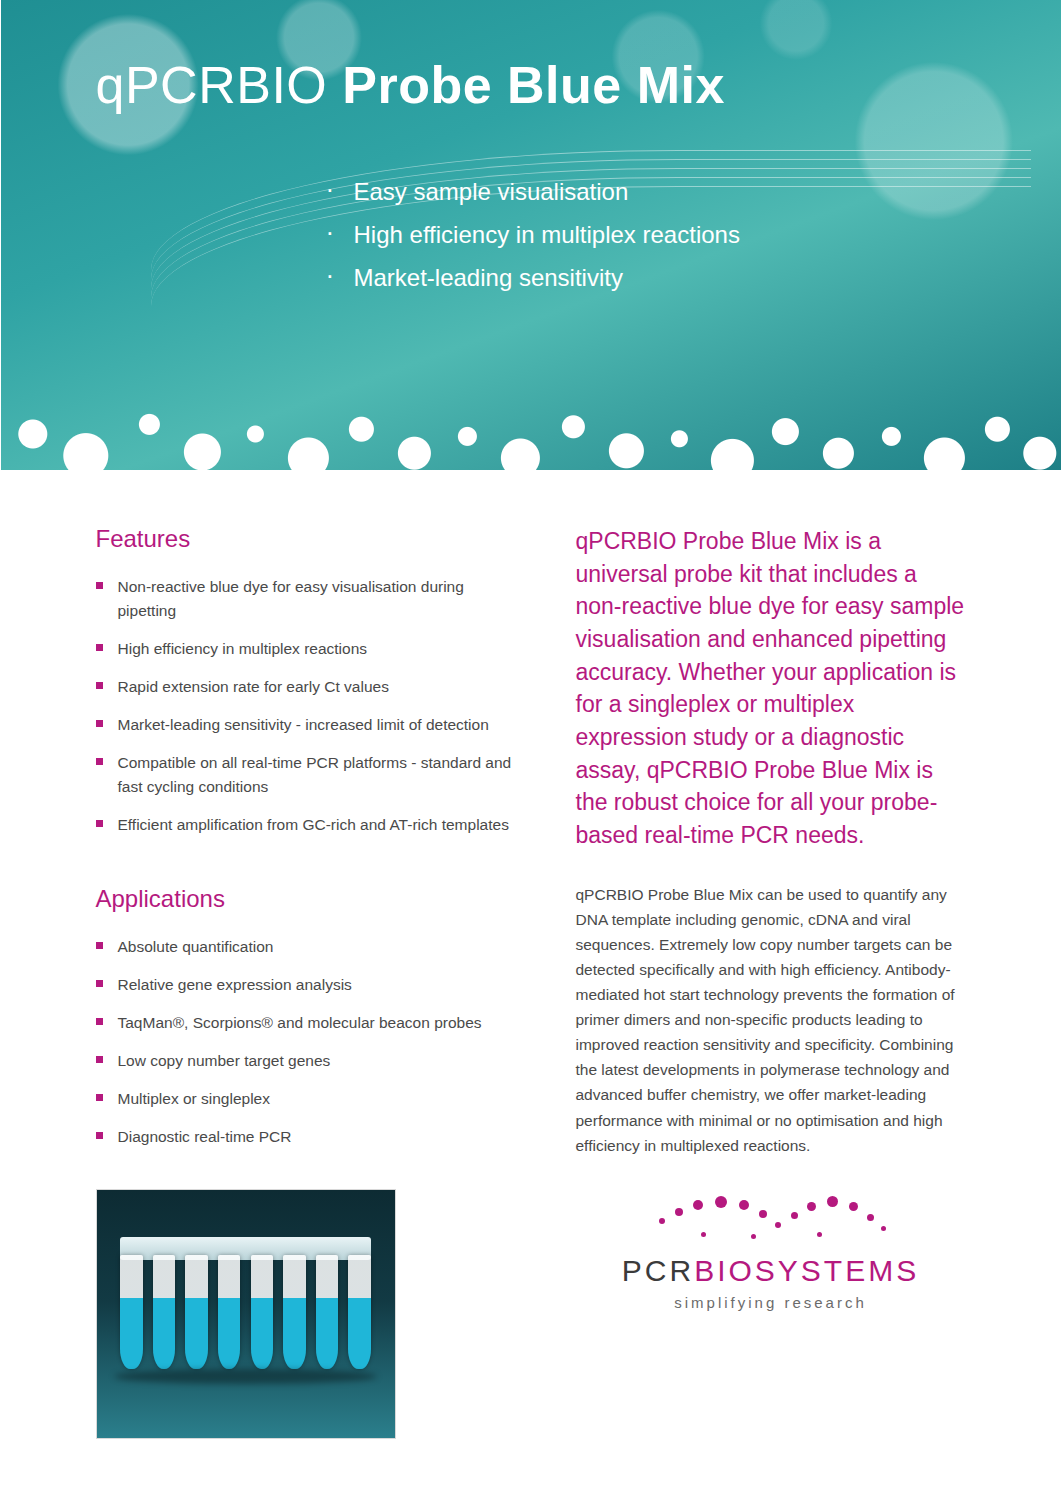qPCRBIO Probe Blue Mix
Easy sample visualisation
High efficiency in multiplex reactions
Market-leading sensitivity
Features
Non-reactive blue dye for easy visualisation during pipetting
High efficiency in multiplex reactions
Rapid extension rate for early Ct values
Market-leading sensitivity - increased limit of detection
Compatible on all real-time PCR platforms - standard and fast cycling conditions
Efficient amplification from GC-rich and AT-rich templates
Applications
Absolute quantification
Relative gene expression analysis
TaqMan®, Scorpions® and molecular beacon probes
Low copy number target genes
Multiplex or singleplex
Diagnostic real-time PCR
qPCRBIO Probe Blue Mix is a universal probe kit that includes a non-reactive blue dye for easy sample visualisation and enhanced pipetting accuracy. Whether your application is for a singleplex or multiplex expression study or a diagnostic assay, qPCRBIO Probe Blue Mix is the robust choice for all your probe-based real-time PCR needs.
qPCRBIO Probe Blue Mix can be used to quantify any DNA template including genomic, cDNA and viral sequences. Extremely low copy number targets can be detected specifically and with high efficiency. Antibody-mediated hot start technology prevents the formation of primer dimers and non-specific products leading to improved reaction sensitivity and specificity. Combining the latest developments in polymerase technology and advanced buffer chemistry, we offer market-leading performance with minimal or no optimisation and high efficiency in multiplexed reactions.
PCRBIOSYSTEMS
simplifying research